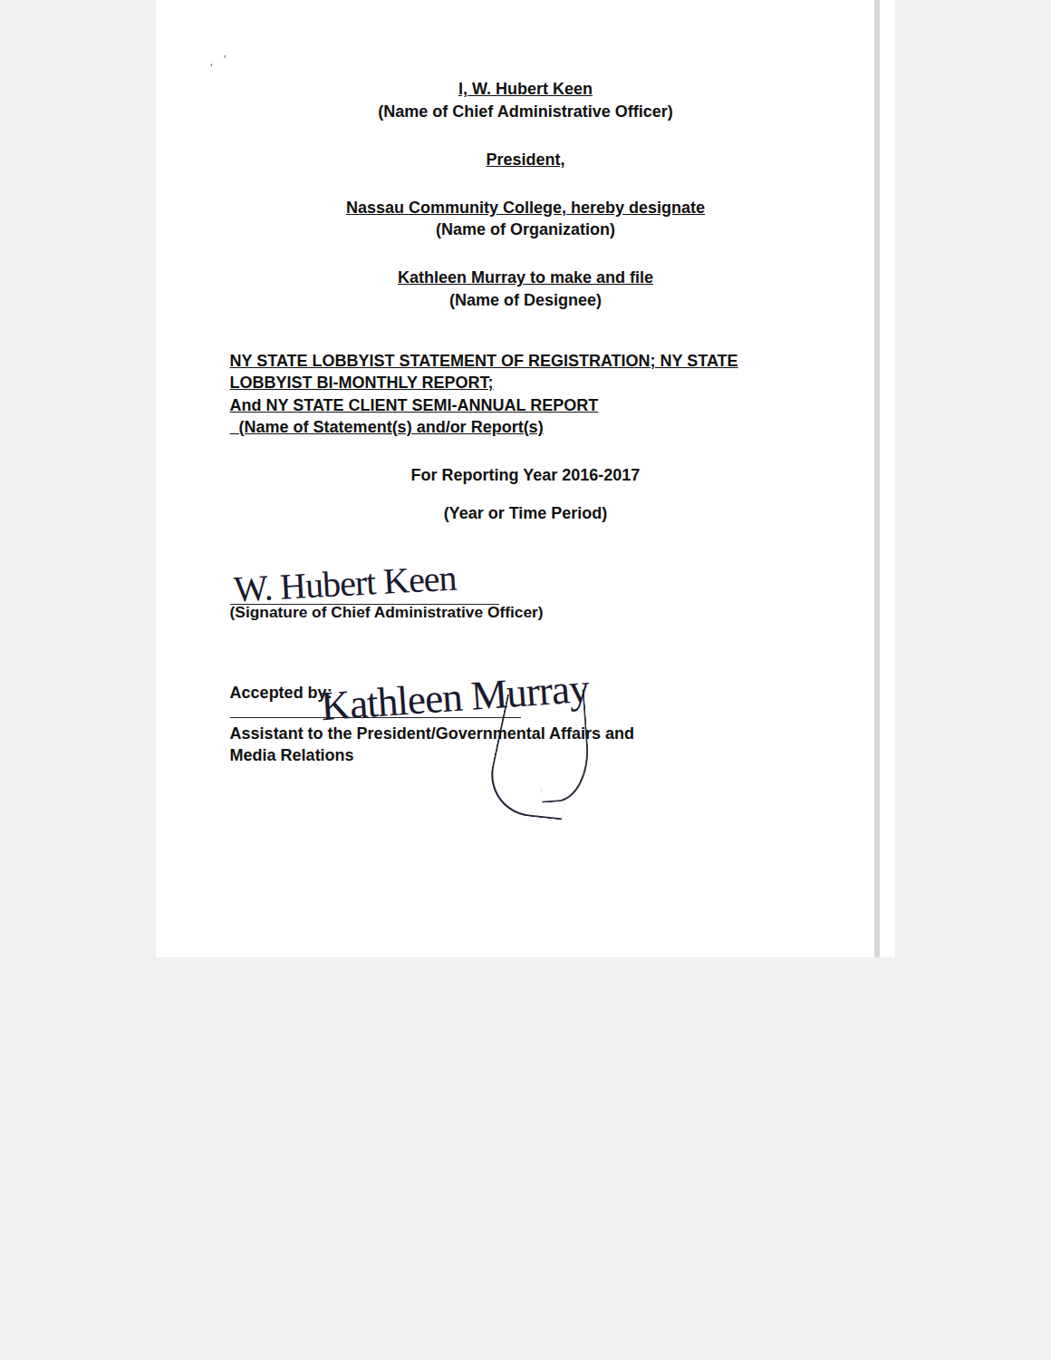, '
I, W. Hubert Keen
(Name of Chief Administrative Officer)
President,
Nassau Community College, hereby designate
(Name of Organization)
Kathleen Murray to make and file
(Name of Designee)
NY STATE LOBBYIST STATEMENT OF REGISTRATION; NY STATE
LOBBYIST BI-MONTHLY REPORT;
And NY STATE CLIENT SEMI-ANNUAL REPORT
(Name of Statement(s) and/or Report(s)
For Reporting Year 2016-2017
(Year or Time Period)
W. Hubert Keen
(Signature of Chief Administrative Officer)
Accepted by:
Kathleen Murray
Assistant to the President/Governmental Affairs and
Media Relations